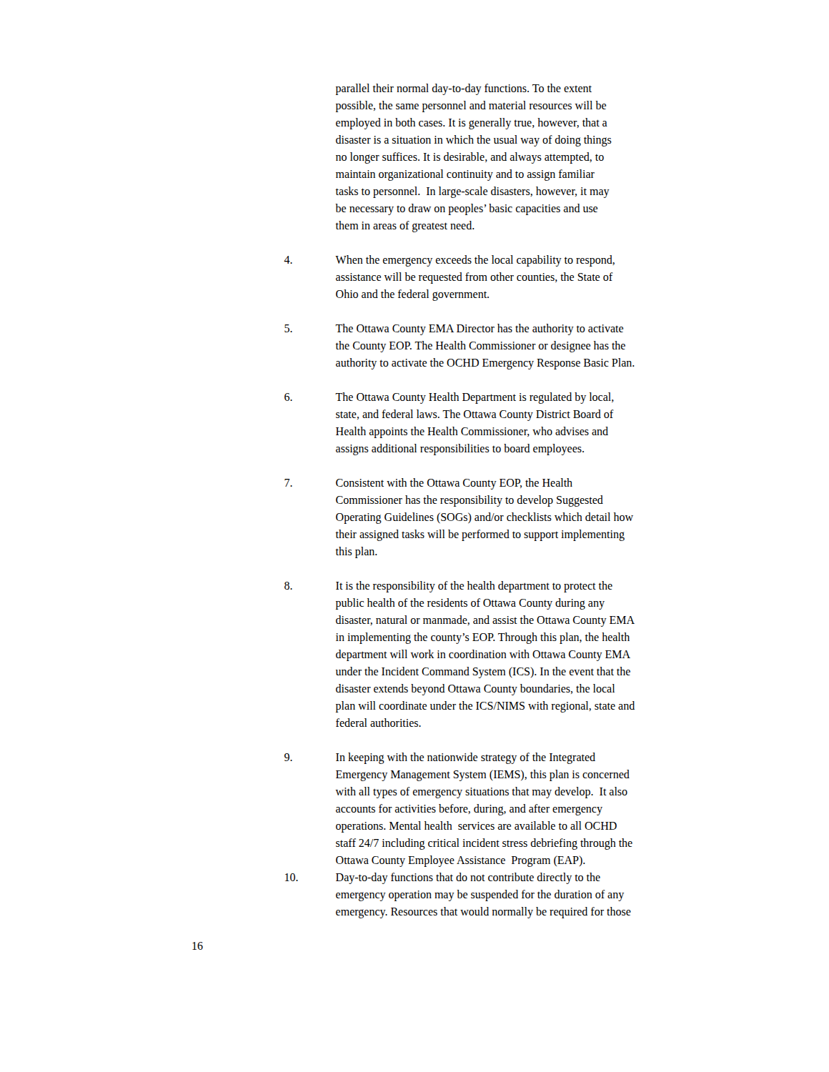parallel their normal day-to-day functions. To the extent possible, the same personnel and material resources will be employed in both cases. It is generally true, however, that a disaster is a situation in which the usual way of doing things no longer suffices. It is desirable, and always attempted, to maintain organizational continuity and to assign familiar tasks to personnel. In large-scale disasters, however, it may be necessary to draw on peoples’ basic capacities and use them in areas of greatest need.
4. When the emergency exceeds the local capability to respond, assistance will be requested from other counties, the State of Ohio and the federal government.
5. The Ottawa County EMA Director has the authority to activate the County EOP. The Health Commissioner or designee has the authority to activate the OCHD Emergency Response Basic Plan.
6. The Ottawa County Health Department is regulated by local, state, and federal laws. The Ottawa County District Board of Health appoints the Health Commissioner, who advises and assigns additional responsibilities to board employees.
7. Consistent with the Ottawa County EOP, the Health Commissioner has the responsibility to develop Suggested Operating Guidelines (SOGs) and/or checklists which detail how their assigned tasks will be performed to support implementing this plan.
8. It is the responsibility of the health department to protect the public health of the residents of Ottawa County during any disaster, natural or manmade, and assist the Ottawa County EMA in implementing the county’s EOP. Through this plan, the health department will work in coordination with Ottawa County EMA under the Incident Command System (ICS). In the event that the disaster extends beyond Ottawa County boundaries, the local plan will coordinate under the ICS/NIMS with regional, state and federal authorities.
9. In keeping with the nationwide strategy of the Integrated Emergency Management System (IEMS), this plan is concerned with all types of emergency situations that may develop. It also accounts for activities before, during, and after emergency operations. Mental health services are available to all OCHD staff 24/7 including critical incident stress debriefing through the Ottawa County Employee Assistance Program (EAP).
10. Day-to-day functions that do not contribute directly to the emergency operation may be suspended for the duration of any emergency. Resources that would normally be required for those
16